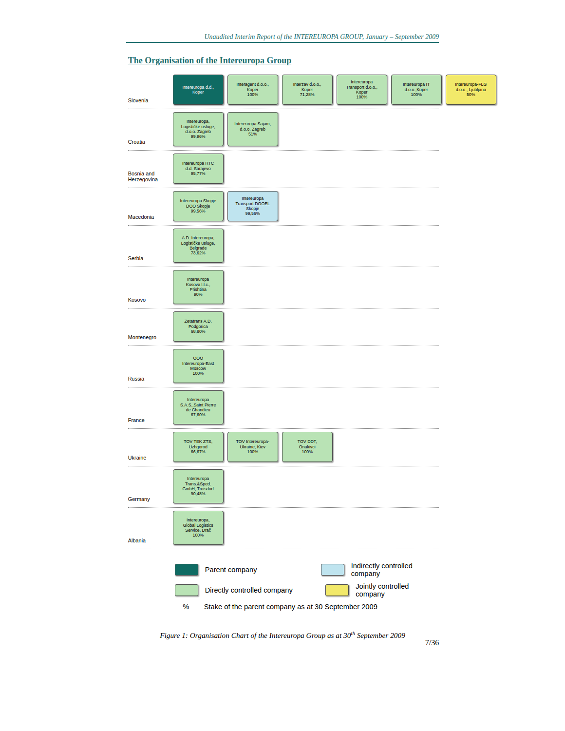Unaudited Interim Report of the INTEREUROPA GROUP, January – September 2009
The Organisation of the Intereuropa Group
Slovenia
Intereuropa d.d.,
Koper
Interagent d.o.o.,
Koper
100%
Interzav d.o.o.,
Koper
71,28%
Intereuropa
Transport d.o.o.,
Koper
100%
Intereuropa IT
d.o.o.,Koper
100%
Intereuropa-FLG
d.o.o., Ljubljana
50%
Croatia
Intereuropa,
Logističke usluge,
d.o.o. Zagreb
99,96%
Intereuropa Sajam,
d.o.o. Zagreb
51%
Bosnia and
Herzegovina
Intereuropa RTC
d.d. Sarajevo
95,77%
Macedonia
Intereuropa Skopje
DOO Skopje
99,56%
Intereuropa
Transport DOOEL
Skopje
99,56%
Serbia
A.D. Intereuropa,
Logističke usluge,
Belgrade
73,62%
Kosovo
Intereuropa
Kosova l.l.c.,
Prishtina
90%
Montenegro
Zetatrans A.D.
Podgorica
68,80%
Russia
OOO
Intereuropa-East
Moscow
100%
France
Intereuropa
S.A.S.,Saint Pierre
de Chandieu
67,60%
Ukraine
TOV TEK ZTS,
Uzhgorod
66,67%
TOV Intereuropa-
Ukraine, Kiev
100%
TOV DDT,
Onakivci
100%
Germany
Intereuropa
Trans.&Sped.
GmbH, Troisdorf
90,48%
Albania
Intereuropa,
Global Logistics
Service, Drač
100%
Parent company
Indirectly controlled company
Directly controlled company
Jointly controlled company
%
Stake of the parent company as at 30 September 2009
Figure 1: Organisation Chart of the Intereuropa Group as at 30th September 2009
7/36